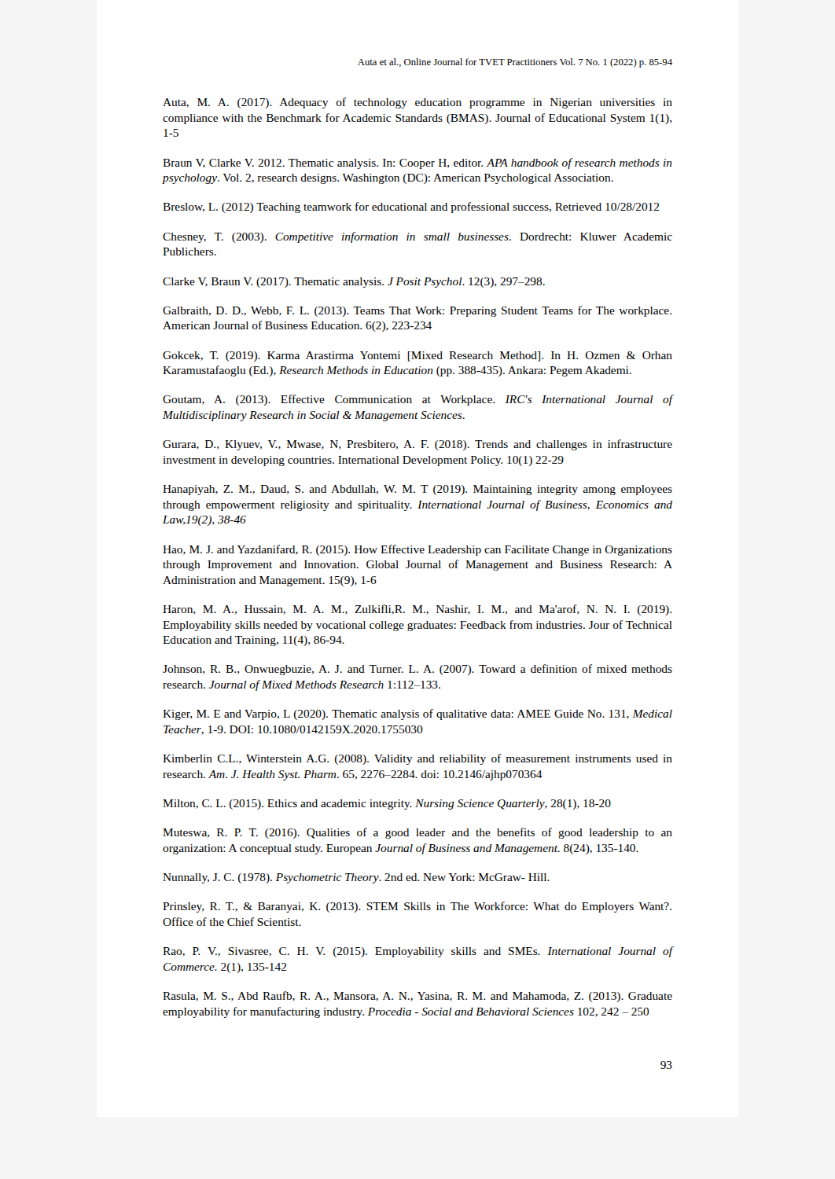Auta et al., Online Journal for TVET Practitioners Vol. 7 No. 1 (2022) p. 85-94
Auta, M. A. (2017). Adequacy of technology education programme in Nigerian universities in compliance with the Benchmark for Academic Standards (BMAS). Journal of Educational System 1(1), 1-5
Braun V, Clarke V. 2012. Thematic analysis. In: Cooper H, editor. APA handbook of research methods in psychology. Vol. 2, research designs. Washington (DC): American Psychological Association.
Breslow, L. (2012) Teaching teamwork for educational and professional success, Retrieved 10/28/2012
Chesney, T. (2003). Competitive information in small businesses. Dordrecht: Kluwer Academic Publichers.
Clarke V, Braun V. (2017). Thematic analysis. J Posit Psychol. 12(3), 297–298.
Galbraith, D. D., Webb, F. L. (2013). Teams That Work: Preparing Student Teams for The workplace. American Journal of Business Education. 6(2), 223-234
Gokcek, T. (2019). Karma Arastirma Yontemi [Mixed Research Method]. In H. Ozmen & Orhan Karamustafaoglu (Ed.), Research Methods in Education (pp. 388-435). Ankara: Pegem Akademi.
Goutam, A. (2013). Effective Communication at Workplace. IRC's International Journal of Multidisciplinary Research in Social & Management Sciences.
Gurara, D., Klyuev, V., Mwase, N, Presbitero, A. F. (2018). Trends and challenges in infrastructure investment in developing countries. International Development Policy. 10(1) 22-29
Hanapiyah, Z. M., Daud, S. and Abdullah, W. M. T (2019). Maintaining integrity among employees through empowerment religiosity and spirituality. International Journal of Business, Economics and Law,19(2), 38-46
Hao, M. J. and Yazdanifard, R. (2015). How Effective Leadership can Facilitate Change in Organizations through Improvement and Innovation. Global Journal of Management and Business Research: A Administration and Management. 15(9), 1-6
Haron, M. A., Hussain, M. A. M., Zulkifli,R. M., Nashir, I. M., and Ma'arof, N. N. I. (2019). Employability skills needed by vocational college graduates: Feedback from industries. Jour of Technical Education and Training, 11(4), 86-94.
Johnson, R. B., Onwuegbuzie, A. J. and Turner. L. A. (2007). Toward a definition of mixed methods research. Journal of Mixed Methods Research 1:112–133.
Kiger, M. E and Varpio, L (2020). Thematic analysis of qualitative data: AMEE Guide No. 131, Medical Teacher, 1-9. DOI: 10.1080/0142159X.2020.1755030
Kimberlin C.L., Winterstein A.G. (2008). Validity and reliability of measurement instruments used in research. Am. J. Health Syst. Pharm. 65, 2276–2284. doi: 10.2146/ajhp070364
Milton, C. L. (2015). Ethics and academic integrity. Nursing Science Quarterly, 28(1), 18-20
Muteswa, R. P. T. (2016). Qualities of a good leader and the benefits of good leadership to an organization: A conceptual study. European Journal of Business and Management. 8(24), 135-140.
Nunnally, J. C. (1978). Psychometric Theory. 2nd ed. New York: McGraw- Hill.
Prinsley, R. T., & Baranyai, K. (2013). STEM Skills in The Workforce: What do Employers Want?. Office of the Chief Scientist.
Rao, P. V., Sivasree, C. H. V. (2015). Employability skills and SMEs. International Journal of Commerce. 2(1), 135-142
Rasula, M. S., Abd Raufb, R. A., Mansora, A. N., Yasina, R. M. and Mahamoda, Z. (2013). Graduate employability for manufacturing industry. Procedia - Social and Behavioral Sciences 102, 242 – 250
93